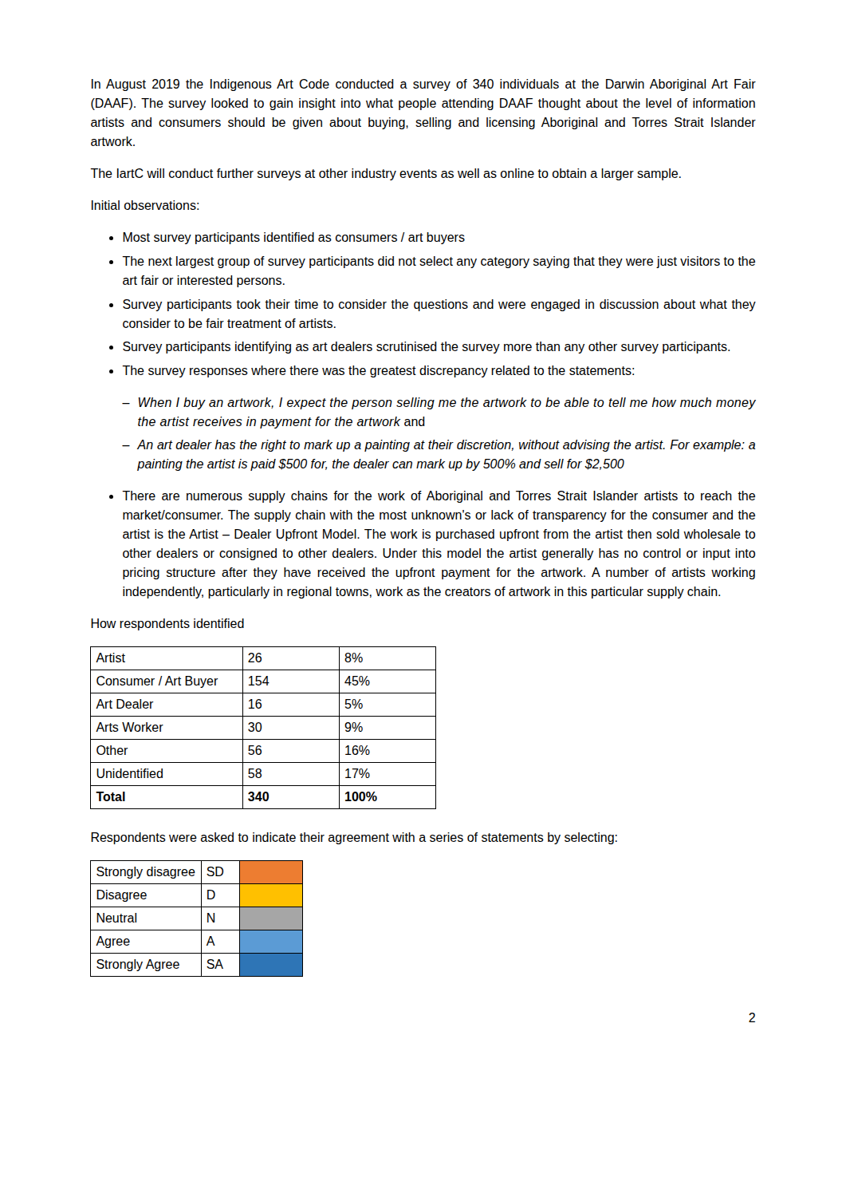In August 2019 the Indigenous Art Code conducted a survey of 340 individuals at the Darwin Aboriginal Art Fair (DAAF). The survey looked to gain insight into what people attending DAAF thought about the level of information artists and consumers should be given about buying, selling and licensing Aboriginal and Torres Strait Islander artwork.
The IartC will conduct further surveys at other industry events as well as online to obtain a larger sample.
Initial observations:
Most survey participants identified as consumers / art buyers
The next largest group of survey participants did not select any category saying that they were just visitors to the art fair or interested persons.
Survey participants took their time to consider the questions and were engaged in discussion about what they consider to be fair treatment of artists.
Survey participants identifying as art dealers scrutinised the survey more than any other survey participants.
The survey responses where there was the greatest discrepancy related to the statements:
When I buy an artwork, I expect the person selling me the artwork to be able to tell me how much money the artist receives in payment for the artwork and
An art dealer has the right to mark up a painting at their discretion, without advising the artist. For example: a painting the artist is paid $500 for, the dealer can mark up by 500% and sell for $2,500
There are numerous supply chains for the work of Aboriginal and Torres Strait Islander artists to reach the market/consumer. The supply chain with the most unknown's or lack of transparency for the consumer and the artist is the Artist – Dealer Upfront Model. The work is purchased upfront from the artist then sold wholesale to other dealers or consigned to other dealers. Under this model the artist generally has no control or input into pricing structure after they have received the upfront payment for the artwork. A number of artists working independently, particularly in regional towns, work as the creators of artwork in this particular supply chain.
How respondents identified
| Artist | 26 | 8% |
| Consumer / Art Buyer | 154 | 45% |
| Art Dealer | 16 | 5% |
| Arts Worker | 30 | 9% |
| Other | 56 | 16% |
| Unidentified | 58 | 17% |
| Total | 340 | 100% |
Respondents were asked to indicate their agreement with a series of statements by selecting:
| Strongly disagree | SD | |
| Disagree | D | |
| Neutral | N | |
| Agree | A | |
| Strongly Agree | SA | |
2